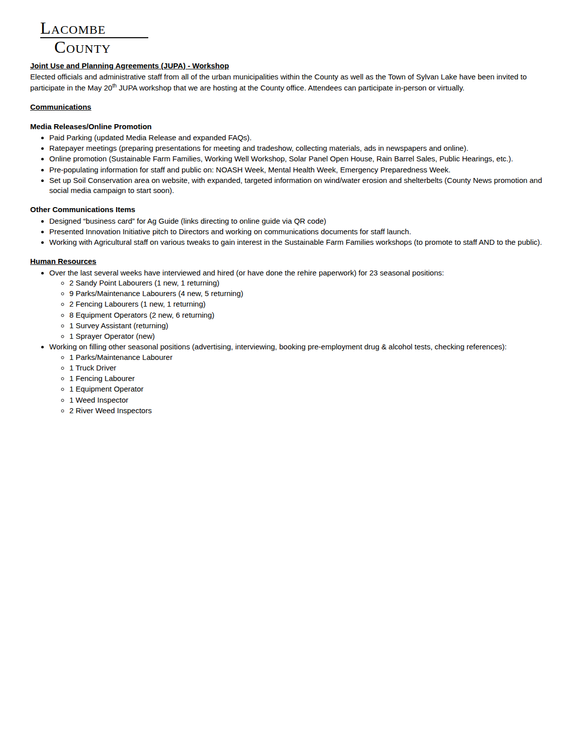Lacombe
County
Joint Use and Planning Agreements (JUPA) - Workshop
Elected officials and administrative staff from all of the urban municipalities within the County as well as the Town of Sylvan Lake have been invited to participate in the May 20th JUPA workshop that we are hosting at the County office. Attendees can participate in-person or virtually.
Communications
Media Releases/Online Promotion
Paid Parking (updated Media Release and expanded FAQs).
Ratepayer meetings (preparing presentations for meeting and tradeshow, collecting materials, ads in newspapers and online).
Online promotion (Sustainable Farm Families, Working Well Workshop, Solar Panel Open House, Rain Barrel Sales, Public Hearings, etc.).
Pre-populating information for staff and public on: NOASH Week, Mental Health Week, Emergency Preparedness Week.
Set up Soil Conservation area on website, with expanded, targeted information on wind/water erosion and shelterbelts (County News promotion and social media campaign to start soon).
Other Communications Items
Designed “business card” for Ag Guide (links directing to online guide via QR code)
Presented Innovation Initiative pitch to Directors and working on communications documents for staff launch.
Working with Agricultural staff on various tweaks to gain interest in the Sustainable Farm Families workshops (to promote to staff AND to the public).
Human Resources
Over the last several weeks have interviewed and hired (or have done the rehire paperwork) for 23 seasonal positions:
2 Sandy Point Labourers (1 new, 1 returning)
9 Parks/Maintenance Labourers (4 new, 5 returning)
2 Fencing Labourers (1 new, 1 returning)
8 Equipment Operators (2 new, 6 returning)
1 Survey Assistant (returning)
1 Sprayer Operator (new)
Working on filling other seasonal positions (advertising, interviewing, booking pre-employment drug & alcohol tests, checking references):
1 Parks/Maintenance Labourer
1 Truck Driver
1 Fencing Labourer
1 Equipment Operator
1 Weed Inspector
2 River Weed Inspectors